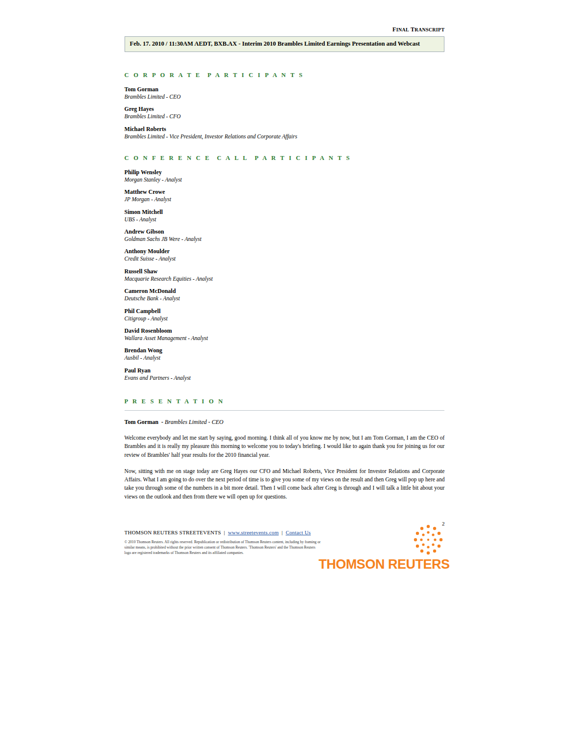FINAL TRANSCRIPT
Feb. 17. 2010 / 11:30AM AEDT, BXB.AX - Interim 2010 Brambles Limited Earnings Presentation and Webcast
C O R P O R A T E P A R T I C I P A N T S
Tom Gorman
Brambles Limited - CEO
Greg Hayes
Brambles Limited - CFO
Michael Roberts
Brambles Limited - Vice President, Investor Relations and Corporate Affairs
C O N F E R E N C E C A L L P A R T I C I P A N T S
Philip Wensley
Morgan Stanley - Analyst
Matthew Crowe
JP Morgan - Analyst
Simon Mitchell
UBS - Analyst
Andrew Gibson
Goldman Sachs JB Were - Analyst
Anthony Moulder
Credit Suisse - Analyst
Russell Shaw
Macquarie Research Equities - Analyst
Cameron McDonald
Deutsche Bank - Analyst
Phil Campbell
Citigroup - Analyst
David Rosenbloom
Wallara Asset Management - Analyst
Brendan Wong
Ausbil - Analyst
Paul Ryan
Evans and Partners - Analyst
P R E S E N T A T I O N
Tom Gorman - Brambles Limited - CEO
Welcome everybody and let me start by saying, good morning. I think all of you know me by now, but I am Tom Gorman, I am the CEO of Brambles and it is really my pleasure this morning to welcome you to today's briefing. I would like to again thank you for joining us for our review of Brambles' half year results for the 2010 financial year.
Now, sitting with me on stage today are Greg Hayes our CFO and Michael Roberts, Vice President for Investor Relations and Corporate Affairs. What I am going to do over the next period of time is to give you some of my views on the result and then Greg will pop up here and take you through some of the numbers in a bit more detail. Then I will come back after Greg is through and I will talk a little bit about your views on the outlook and then from there we will open up for questions.
2
THOMSON REUTERS STREETEVENTS | www.streetevents.com | Contact Us
© 2010 Thomson Reuters. All rights reserved. Republication or redistribution of Thomson Reuters content, including by framing or similar means, is prohibited without the prior written consent of Thomson Reuters. 'Thomson Reuters' and the Thomson Reuters logo are registered trademarks of Thomson Reuters and its affiliated companies.
THOMSON REUTERS